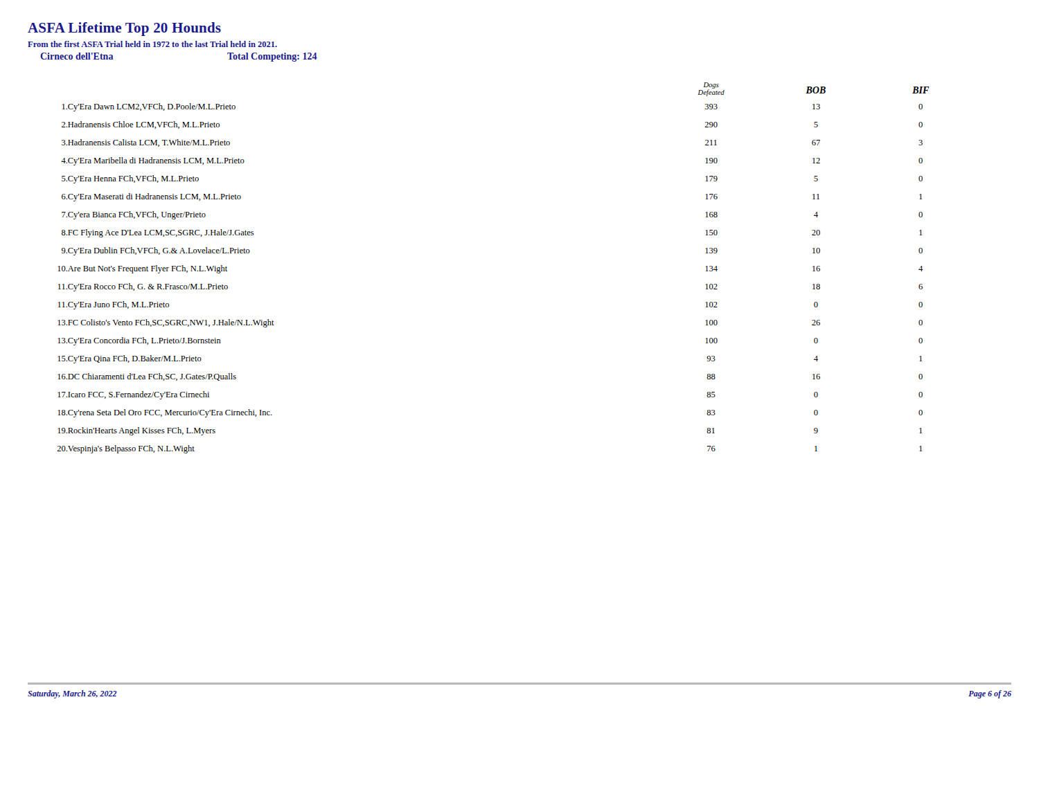ASFA Lifetime Top 20 Hounds
From the first ASFA Trial held in 1972 to the last Trial held in 2021.
Cirneco dell'Etna Total Competing: 124
| | | Dogs Defeated | BOB | BIF | |
| --- | --- | --- | --- | --- | --- |
| 1. | Cy'Era Dawn LCM2,VFCh, D.Poole/M.L.Prieto | 393 | 13 | 0 | |
| 2. | Hadranensis Chloe LCM,VFCh, M.L.Prieto | 290 | 5 | 0 | |
| 3. | Hadranensis Calista LCM, T.White/M.L.Prieto | 211 | 67 | 3 | |
| 4. | Cy'Era Maribella di Hadranensis LCM, M.L.Prieto | 190 | 12 | 0 | |
| 5. | Cy'Era Henna FCh,VFCh, M.L.Prieto | 179 | 5 | 0 | |
| 6. | Cy'Era Maserati di Hadranensis LCM, M.L.Prieto | 176 | 11 | 1 | |
| 7. | Cy'era Bianca FCh,VFCh, Unger/Prieto | 168 | 4 | 0 | |
| 8. | FC Flying Ace D'Lea LCM,SC,SGRC, J.Hale/J.Gates | 150 | 20 | 1 | |
| 9. | Cy'Era Dublin FCh,VFCh, G.& A.Lovelace/L.Prieto | 139 | 10 | 0 | |
| 10. | Are But Not's Frequent Flyer FCh, N.L.Wight | 134 | 16 | 4 | |
| 11. | Cy'Era Rocco FCh, G. & R.Frasco/M.L.Prieto | 102 | 18 | 6 | |
| 11. | Cy'Era Juno FCh, M.L.Prieto | 102 | 0 | 0 | |
| 13. | FC Colisto's Vento FCh,SC,SGRC,NW1, J.Hale/N.L.Wight | 100 | 26 | 0 | |
| 13. | Cy'Era Concordia FCh, L.Prieto/J.Bornstein | 100 | 0 | 0 | |
| 15. | Cy'Era Qina FCh, D.Baker/M.L.Prieto | 93 | 4 | 1 | |
| 16. | DC Chiaramenti d'Lea FCh,SC, J.Gates/P.Qualls | 88 | 16 | 0 | |
| 17. | Icaro FCC, S.Fernandez/Cy'Era Cirnechi | 85 | 0 | 0 | |
| 18. | Cy'rena Seta Del Oro FCC, Mercurio/Cy'Era Cirnechi, Inc. | 83 | 0 | 0 | |
| 19. | Rockin'Hearts Angel Kisses FCh, L.Myers | 81 | 9 | 1 | |
| 20. | Vespinja's Belpasso FCh, N.L.Wight | 76 | 1 | 1 | |
Saturday, March 26, 2022 Page 6 of 26